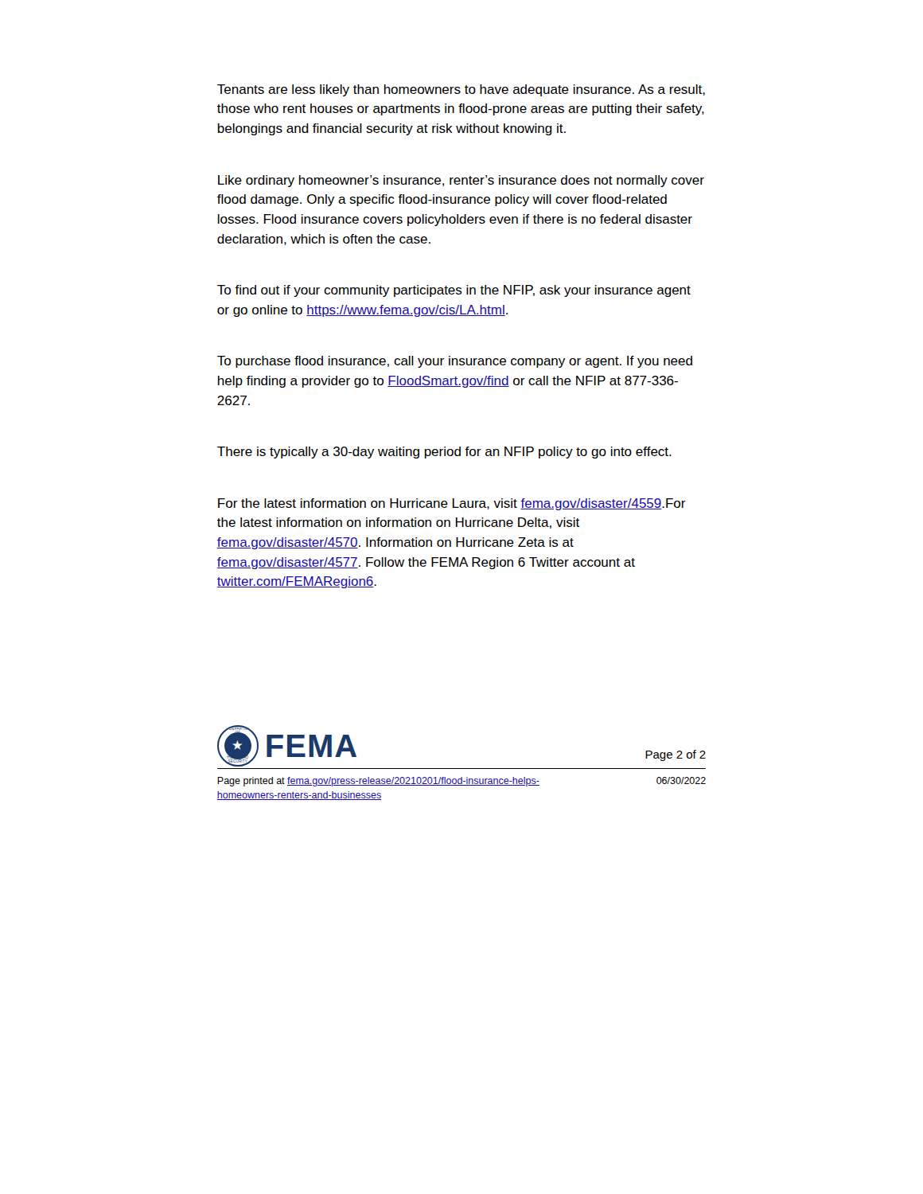Tenants are less likely than homeowners to have adequate insurance. As a result, those who rent houses or apartments in flood-prone areas are putting their safety, belongings and financial security at risk without knowing it.
Like ordinary homeowner’s insurance, renter’s insurance does not normally cover flood damage. Only a specific flood-insurance policy will cover flood-related losses. Flood insurance covers policyholders even if there is no federal disaster declaration, which is often the case.
To find out if your community participates in the NFIP, ask your insurance agent or go online to https://www.fema.gov/cis/LA.html.
To purchase flood insurance, call your insurance company or agent. If you need help finding a provider go to FloodSmart.gov/find or call the NFIP at 877-336-2627.
There is typically a 30-day waiting period for an NFIP policy to go into effect.
For the latest information on Hurricane Laura, visit fema.gov/disaster/4559.For the latest information on information on Hurricane Delta, visit fema.gov/disaster/4570. Information on Hurricane Zeta is at fema.gov/disaster/4577. Follow the FEMA Region 6 Twitter account at twitter.com/FEMARegion6.
U.S. Department of
★
Homeland Security
FEMA
Page 2 of 2
Page printed at fema.gov/press-release/20210201/flood-insurance-helps-homeowners-renters-and-businesses
06/30/2022